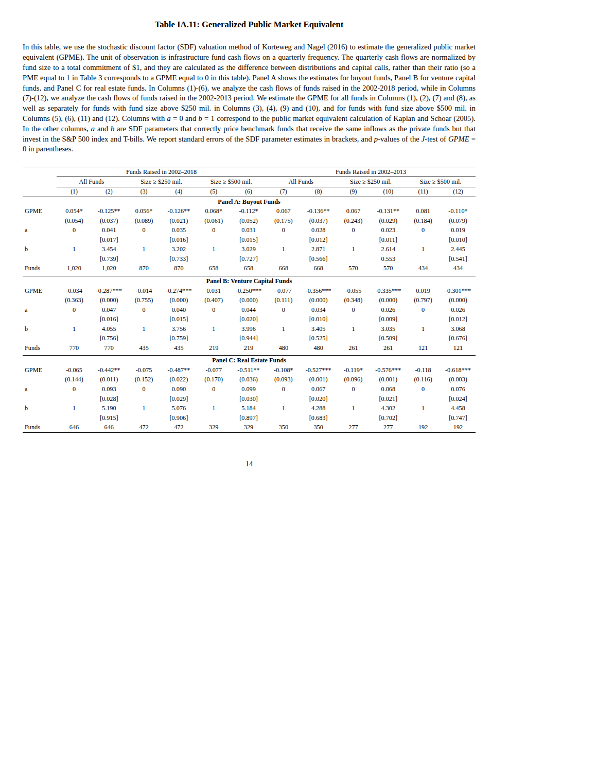Table IA.11: Generalized Public Market Equivalent
In this table, we use the stochastic discount factor (SDF) valuation method of Korteweg and Nagel (2016) to estimate the generalized public market equivalent (GPME). The unit of observation is infrastructure fund cash flows on a quarterly frequency. The quarterly cash flows are normalized by fund size to a total commitment of $1, and they are calculated as the difference between distributions and capital calls, rather than their ratio (so a PME equal to 1 in Table 3 corresponds to a GPME equal to 0 in this table). Panel A shows the estimates for buyout funds, Panel B for venture capital funds, and Panel C for real estate funds. In Columns (1)-(6), we analyze the cash flows of funds raised in the 2002-2018 period, while in Columns (7)-(12), we analyze the cash flows of funds raised in the 2002-2013 period. We estimate the GPME for all funds in Columns (1), (2), (7) and (8), as well as separately for funds with fund size above $250 mil. in Columns (3), (4), (9) and (10), and for funds with fund size above $500 mil. in Columns (5), (6), (11) and (12). Columns with a = 0 and b = 1 correspond to the public market equivalent calculation of Kaplan and Schoar (2005). In the other columns, a and b are SDF parameters that correctly price benchmark funds that receive the same inflows as the private funds but that invest in the S&P 500 index and T-bills. We report standard errors of the SDF parameter estimates in brackets, and p-values of the J-test of GPME = 0 in parentheses.
| | Funds Raised in 2002–2018 | Funds Raised in 2002–2013 |
| | All Funds | Size ≥ $250 mil. | Size ≥ $500 mil. | All Funds | Size ≥ $250 mil. | Size ≥ $500 mil. |
| | (1) | (2) | (3) | (4) | (5) | (6) | (7) | (8) | (9) | (10) | (11) | (12) |
| Panel A: Buyout Funds |
| GPME | 0.054* | -0.125** | 0.056* | -0.126** | 0.068* | -0.112* | 0.067 | -0.136** | 0.067 | -0.131** | 0.081 | -0.110* |
| | (0.054) | (0.037) | (0.089) | (0.021) | (0.061) | (0.052) | (0.175) | (0.037) | (0.243) | (0.029) | (0.184) | (0.079) |
| a | 0 | 0.041 | 0 | 0.035 | 0 | 0.031 | 0 | 0.028 | 0 | 0.023 | 0 | 0.019 |
| | | [0.017] | | [0.016] | | [0.015] | | [0.012] | | [0.011] | | [0.010] |
| b | 1 | 3.454 | 1 | 3.202 | 1 | 3.029 | 1 | 2.871 | 1 | 2.614 | 1 | 2.445 |
| | | [0.739] | | [0.733] | | [0.727] | | [0.566] | | 0.553 | | [0.541] |
| Funds | 1,020 | 1,020 | 870 | 870 | 658 | 658 | 668 | 668 | 570 | 570 | 434 | 434 |
| Panel B: Venture Capital Funds |
| GPME | -0.034 | -0.287*** | -0.014 | -0.274*** | 0.031 | -0.250*** | -0.077 | -0.356*** | -0.055 | -0.335*** | 0.019 | -0.301*** |
| | (0.363) | (0.000) | (0.755) | (0.000) | (0.407) | (0.000) | (0.111) | (0.000) | (0.348) | (0.000) | (0.797) | (0.000) |
| a | 0 | 0.047 | 0 | 0.040 | 0 | 0.044 | 0 | 0.034 | 0 | 0.026 | 0 | 0.026 |
| | | [0.016] | | [0.015] | | [0.020] | | [0.010] | | [0.009] | | [0.012] |
| b | 1 | 4.055 | 1 | 3.756 | 1 | 3.996 | 1 | 3.405 | 1 | 3.035 | 1 | 3.068 |
| | | [0.756] | | [0.759] | | [0.944] | | [0.525] | | [0.509] | | [0.676] |
| Funds | 770 | 770 | 435 | 435 | 219 | 219 | 480 | 480 | 261 | 261 | 121 | 121 |
| Panel C: Real Estate Funds |
| GPME | -0.065 | -0.442** | -0.075 | -0.487** | -0.077 | -0.511** | -0.108* | -0.527*** | -0.119* | -0.576*** | -0.118 | -0.618*** |
| | (0.144) | (0.011) | (0.152) | (0.022) | (0.170) | (0.036) | (0.093) | (0.001) | (0.096) | (0.001) | (0.116) | (0.003) |
| a | 0 | 0.093 | 0 | 0.090 | 0 | 0.099 | 0 | 0.067 | 0 | 0.068 | 0 | 0.076 |
| | | [0.028] | | [0.029] | | [0.030] | | [0.020] | | [0.021] | | [0.024] |
| b | 1 | 5.190 | 1 | 5.076 | 1 | 5.184 | 1 | 4.288 | 1 | 4.302 | 1 | 4.458 |
| | | [0.915] | | [0.906] | | [0.897] | | [0.683] | | [0.702] | | [0.747] |
| Funds | 646 | 646 | 472 | 472 | 329 | 329 | 350 | 350 | 277 | 277 | 192 | 192 |
14